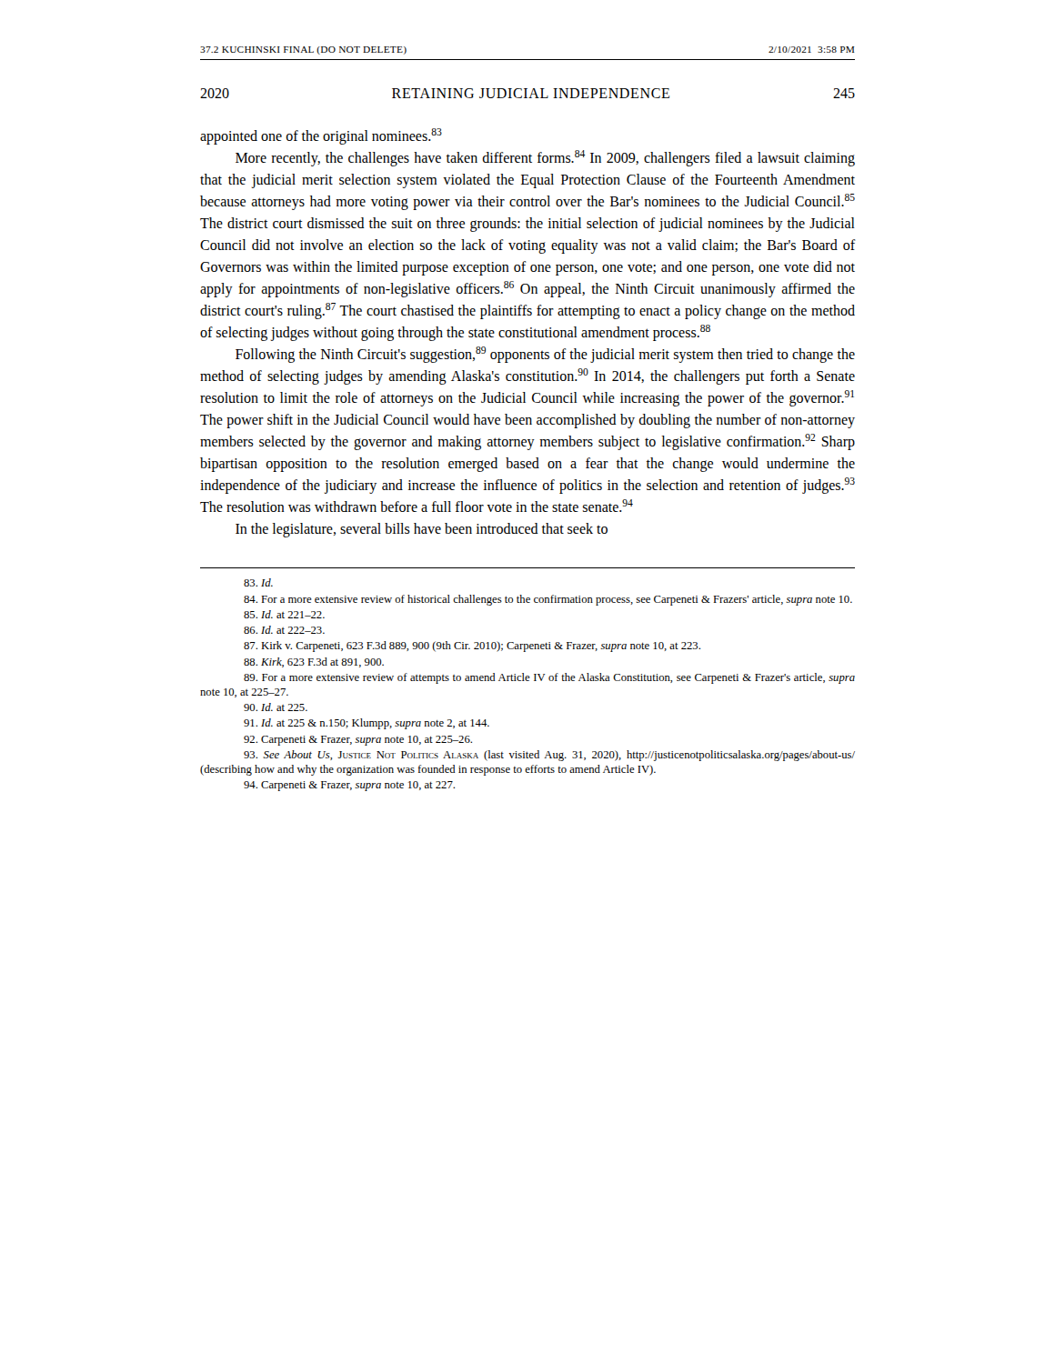37.2 KUCHINSKI FINAL (DO NOT DELETE) 2/10/2021 3:58 PM
2020 RETAINING JUDICIAL INDEPENDENCE 245
appointed one of the original nominees.83
More recently, the challenges have taken different forms.84 In 2009, challengers filed a lawsuit claiming that the judicial merit selection system violated the Equal Protection Clause of the Fourteenth Amendment because attorneys had more voting power via their control over the Bar's nominees to the Judicial Council.85 The district court dismissed the suit on three grounds: the initial selection of judicial nominees by the Judicial Council did not involve an election so the lack of voting equality was not a valid claim; the Bar's Board of Governors was within the limited purpose exception of one person, one vote; and one person, one vote did not apply for appointments of non-legislative officers.86 On appeal, the Ninth Circuit unanimously affirmed the district court's ruling.87 The court chastised the plaintiffs for attempting to enact a policy change on the method of selecting judges without going through the state constitutional amendment process.88
Following the Ninth Circuit's suggestion,89 opponents of the judicial merit system then tried to change the method of selecting judges by amending Alaska's constitution.90 In 2014, the challengers put forth a Senate resolution to limit the role of attorneys on the Judicial Council while increasing the power of the governor.91 The power shift in the Judicial Council would have been accomplished by doubling the number of non-attorney members selected by the governor and making attorney members subject to legislative confirmation.92 Sharp bipartisan opposition to the resolution emerged based on a fear that the change would undermine the independence of the judiciary and increase the influence of politics in the selection and retention of judges.93 The resolution was withdrawn before a full floor vote in the state senate.94
In the legislature, several bills have been introduced that seek to
83. Id.
84. For a more extensive review of historical challenges to the confirmation process, see Carpeneti & Frazers' article, supra note 10.
85. Id. at 221–22.
86. Id. at 222–23.
87. Kirk v. Carpeneti, 623 F.3d 889, 900 (9th Cir. 2010); Carpeneti & Frazer, supra note 10, at 223.
88. Kirk, 623 F.3d at 891, 900.
89. For a more extensive review of attempts to amend Article IV of the Alaska Constitution, see Carpeneti & Frazer's article, supra note 10, at 225–27.
90. Id. at 225.
91. Id. at 225 & n.150; Klumpp, supra note 2, at 144.
92. Carpeneti & Frazer, supra note 10, at 225–26.
93. See About Us, Justice Not Politics Alaska (last visited Aug. 31, 2020), http://justicenotpoliticsalaska.org/pages/about-us/ (describing how and why the organization was founded in response to efforts to amend Article IV).
94. Carpeneti & Frazer, supra note 10, at 227.